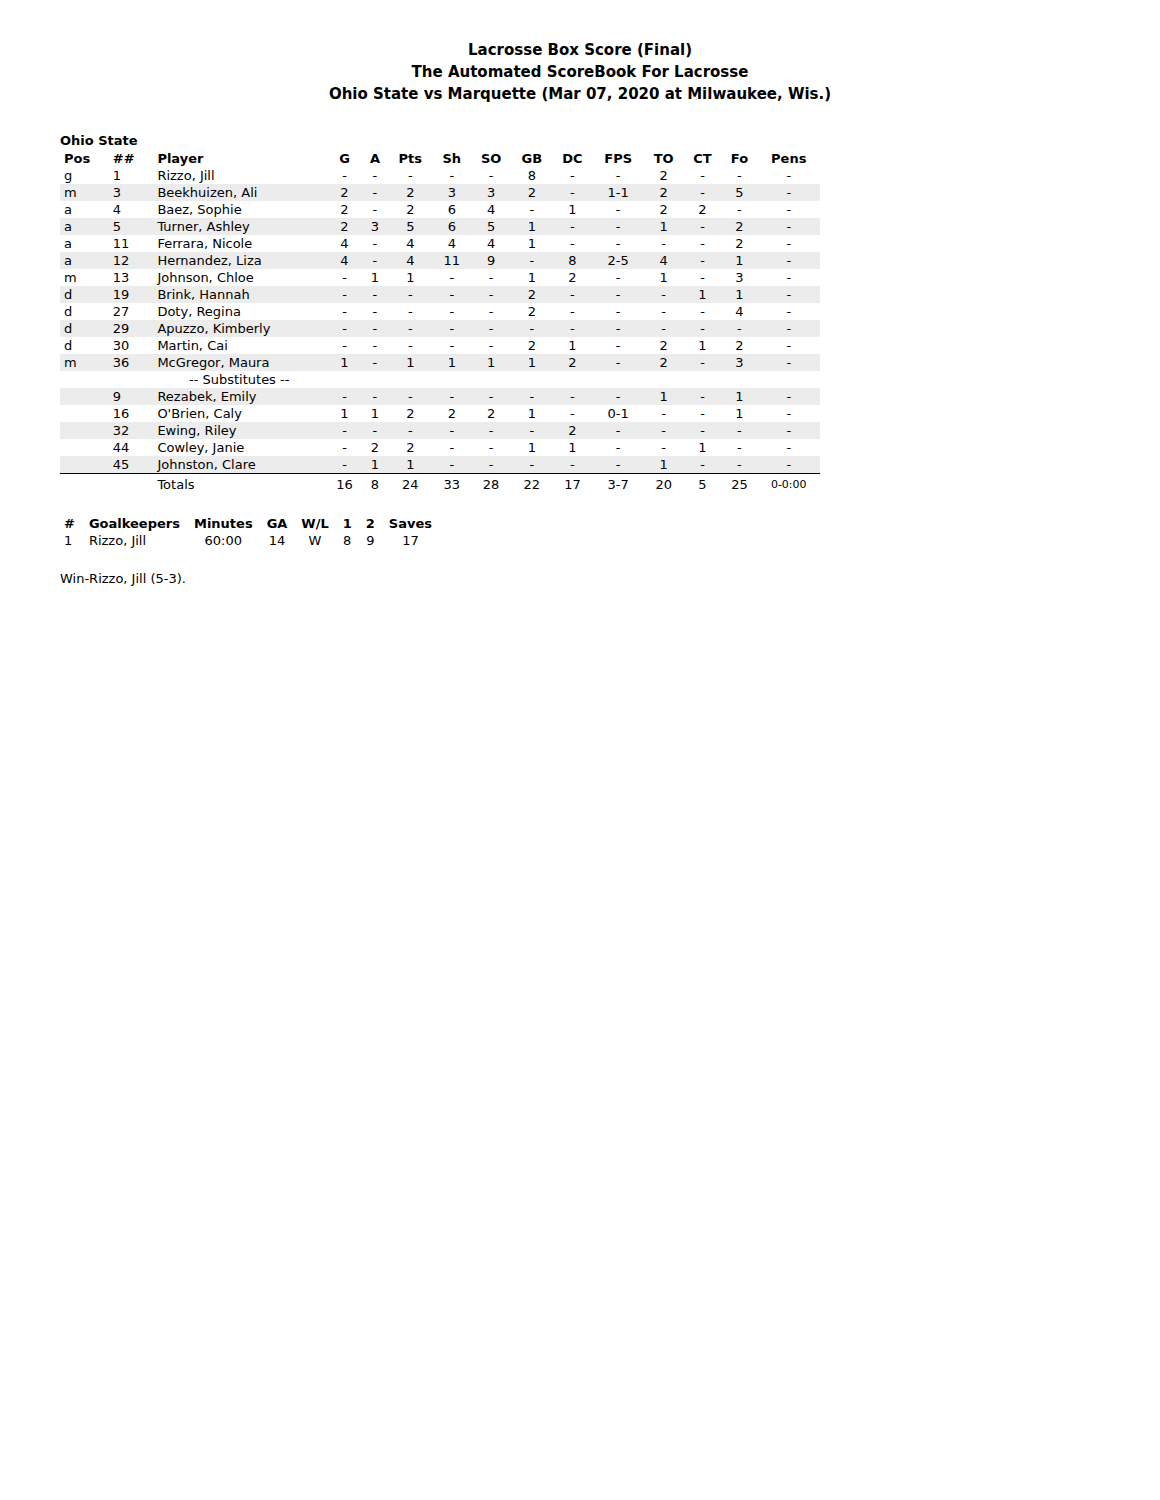Lacrosse Box Score (Final)
The Automated ScoreBook For Lacrosse
Ohio State vs Marquette (Mar 07, 2020 at Milwaukee, Wis.)
Ohio State
| Pos | ## | Player | G | A | Pts | Sh | SO | GB | DC | FPS | TO | CT | Fo | Pens |
| --- | --- | --- | --- | --- | --- | --- | --- | --- | --- | --- | --- | --- | --- | --- |
| g | 1 | Rizzo, Jill | - | - | - | - | - | 8 | - | - | 2 | - | - | - |
| m | 3 | Beekhuizen, Ali | 2 | - | 2 | 3 | 3 | 2 | - | 1-1 | 2 | - | 5 | - |
| a | 4 | Baez, Sophie | 2 | - | 2 | 6 | 4 | - | 1 | - | 2 | 2 | - | - |
| a | 5 | Turner, Ashley | 2 | 3 | 5 | 6 | 5 | 1 | - | - | 1 | - | 2 | - |
| a | 11 | Ferrara, Nicole | 4 | - | 4 | 4 | 4 | 1 | - | - | - | - | 2 | - |
| a | 12 | Hernandez, Liza | 4 | - | 4 | 11 | 9 | - | 8 | 2-5 | 4 | - | 1 | - |
| m | 13 | Johnson, Chloe | - | 1 | 1 | - | - | 1 | 2 | - | 1 | - | 3 | - |
| d | 19 | Brink, Hannah | - | - | - | - | - | 2 | - | - | - | 1 | 1 | - |
| d | 27 | Doty, Regina | - | - | - | - | - | 2 | - | - | - | - | 4 | - |
| d | 29 | Apuzzo, Kimberly | - | - | - | - | - | - | - | - | - | - | - | - |
| d | 30 | Martin, Cai | - | - | - | - | - | 2 | 1 | - | 2 | 1 | 2 | - |
| m | 36 | McGregor, Maura | 1 | - | 1 | 1 | 1 | 1 | 2 | - | 2 | - | 3 | - |
| | | -- Substitutes -- | | | | | | | | | | | | |
| | 9 | Rezabek, Emily | - | - | - | - | - | - | - | - | 1 | - | 1 | - |
| | 16 | O'Brien, Caly | 1 | 1 | 2 | 2 | 2 | 1 | - | 0-1 | - | - | 1 | - |
| | 32 | Ewing, Riley | - | - | - | - | - | - | 2 | - | - | - | - | - |
| | 44 | Cowley, Janie | - | 2 | 2 | - | - | 1 | 1 | - | - | 1 | - | - |
| | 45 | Johnston, Clare | - | 1 | 1 | - | - | - | - | - | 1 | - | - | - |
| | | Totals | 16 | 8 | 24 | 33 | 28 | 22 | 17 | 3-7 | 20 | 5 | 25 | 0-0:00 |
| # | Goalkeepers | Minutes | GA | W/L | 1 | 2 | Saves |
| --- | --- | --- | --- | --- | --- | --- | --- |
| 1 | Rizzo, Jill | 60:00 | 14 | W | 8 | 9 | 17 |
Win-Rizzo, Jill (5-3).